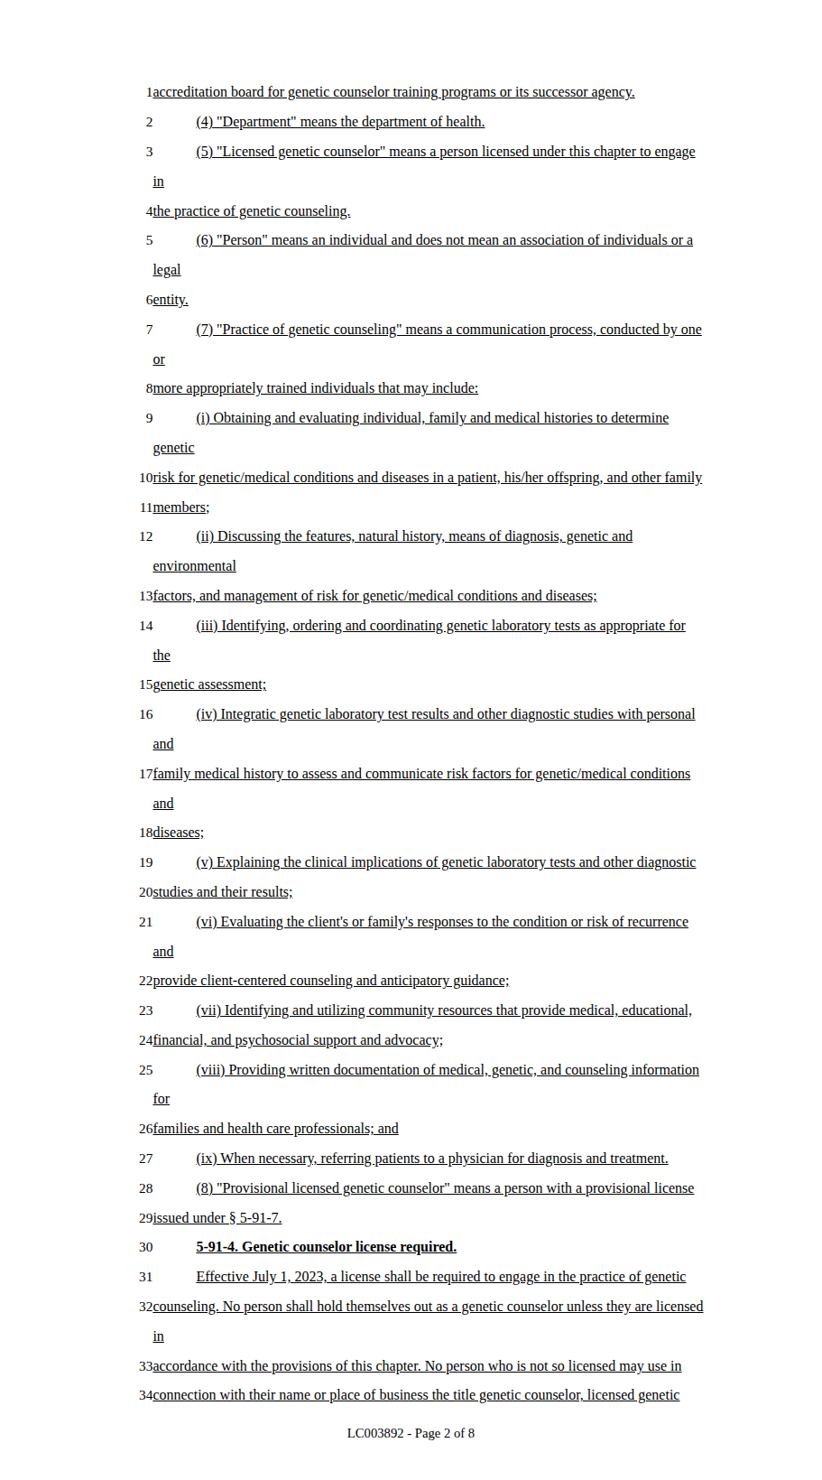| 1 | accreditation board for genetic counselor training programs or its successor agency. |
| 2 | (4) "Department" means the department of health. |
| 3 | (5) "Licensed genetic counselor" means a person licensed under this chapter to engage in |
| 4 | the practice of genetic counseling. |
| 5 | (6) "Person" means an individual and does not mean an association of individuals or a legal |
| 6 | entity. |
| 7 | (7) "Practice of genetic counseling" means a communication process, conducted by one or |
| 8 | more appropriately trained individuals that may include: |
| 9 | (i) Obtaining and evaluating individual, family and medical histories to determine genetic |
| 10 | risk for genetic/medical conditions and diseases in a patient, his/her offspring, and other family |
| 11 | members; |
| 12 | (ii) Discussing the features, natural history, means of diagnosis, genetic and environmental |
| 13 | factors, and management of risk for genetic/medical conditions and diseases; |
| 14 | (iii) Identifying, ordering and coordinating genetic laboratory tests as appropriate for the |
| 15 | genetic assessment; |
| 16 | (iv) Integratic genetic laboratory test results and other diagnostic studies with personal and |
| 17 | family medical history to assess and communicate risk factors for genetic/medical conditions and |
| 18 | diseases; |
| 19 | (v) Explaining the clinical implications of genetic laboratory tests and other diagnostic |
| 20 | studies and their results; |
| 21 | (vi) Evaluating the client's or family's responses to the condition or risk of recurrence and |
| 22 | provide client-centered counseling and anticipatory guidance; |
| 23 | (vii) Identifying and utilizing community resources that provide medical, educational, |
| 24 | financial, and psychosocial support and advocacy; |
| 25 | (viii) Providing written documentation of medical, genetic, and counseling information for |
| 26 | families and health care professionals; and |
| 27 | (ix) When necessary, referring patients to a physician for diagnosis and treatment. |
| 28 | (8) "Provisional licensed genetic counselor" means a person with a provisional license |
| 29 | issued under § 5-91-7. |
| 30 | 5-91-4. Genetic counselor license required. |
| 31 | Effective July 1, 2023, a license shall be required to engage in the practice of genetic |
| 32 | counseling. No person shall hold themselves out as a genetic counselor unless they are licensed in |
| 33 | accordance with the provisions of this chapter. No person who is not so licensed may use in |
| 34 | connection with their name or place of business the title genetic counselor, licensed genetic |
LC003892 - Page 2 of 8